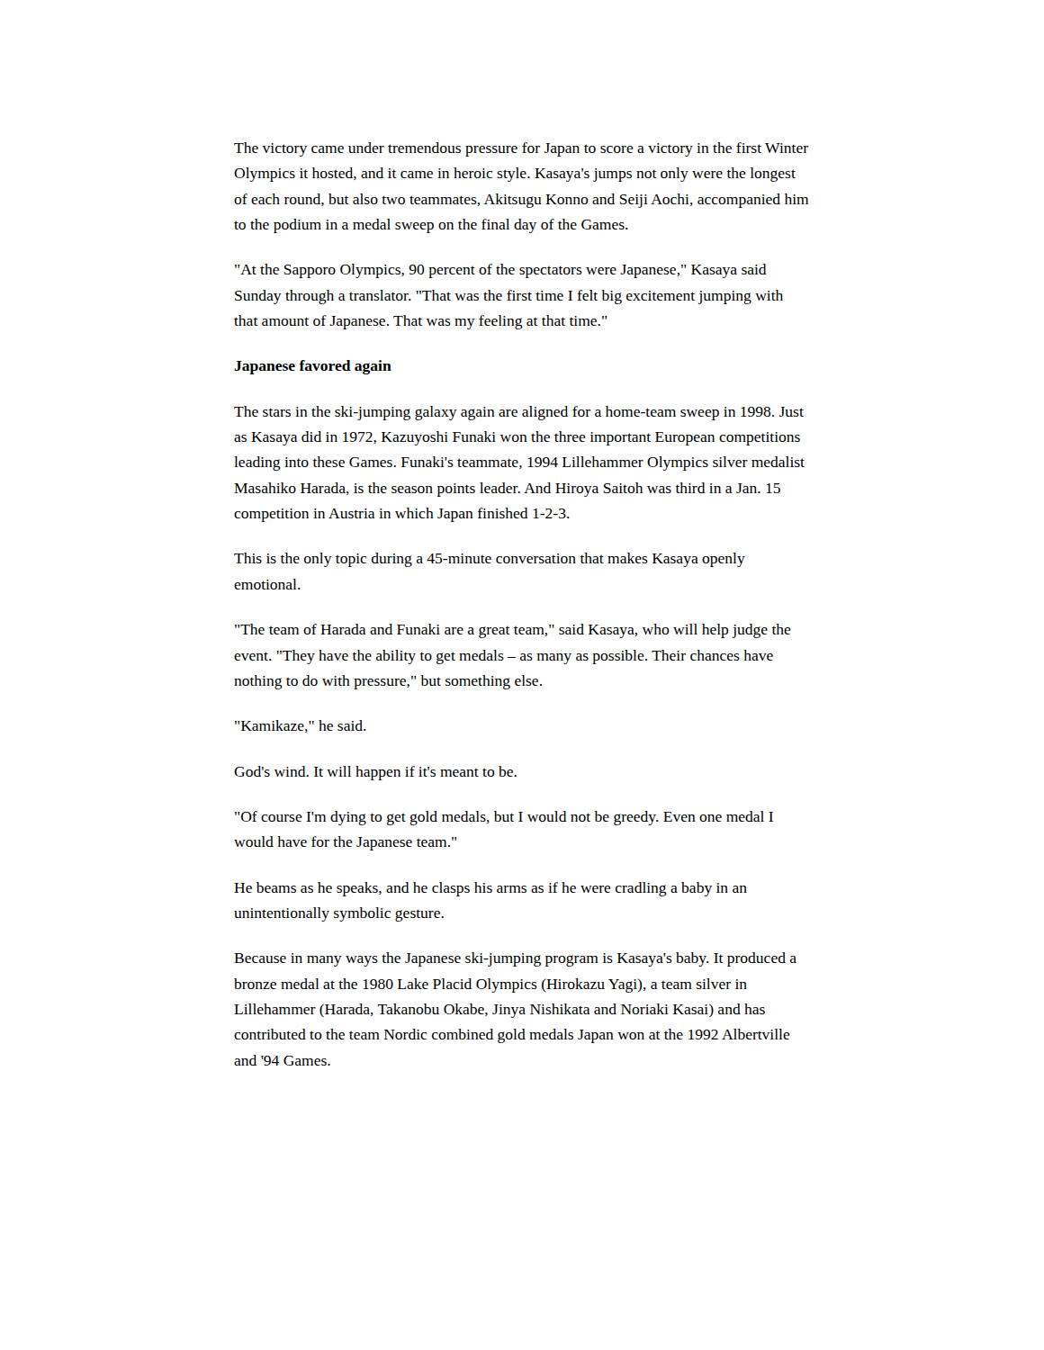The victory came under tremendous pressure for Japan to score a victory in the first Winter Olympics it hosted, and it came in heroic style. Kasaya's jumps not only were the longest of each round, but also two teammates, Akitsugu Konno and Seiji Aochi, accompanied him to the podium in a medal sweep on the final day of the Games.
"At the Sapporo Olympics, 90 percent of the spectators were Japanese," Kasaya said Sunday through a translator. "That was the first time I felt big excitement jumping with that amount of Japanese. That was my feeling at that time."
Japanese favored again
The stars in the ski-jumping galaxy again are aligned for a home-team sweep in 1998. Just as Kasaya did in 1972, Kazuyoshi Funaki won the three important European competitions leading into these Games. Funaki's teammate, 1994 Lillehammer Olympics silver medalist Masahiko Harada, is the season points leader. And Hiroya Saitoh was third in a Jan. 15 competition in Austria in which Japan finished 1-2-3.
This is the only topic during a 45-minute conversation that makes Kasaya openly emotional.
"The team of Harada and Funaki are a great team," said Kasaya, who will help judge the event. "They have the ability to get medals – as many as possible. Their chances have nothing to do with pressure," but something else.
"Kamikaze," he said.
God's wind. It will happen if it's meant to be.
"Of course I'm dying to get gold medals, but I would not be greedy. Even one medal I would have for the Japanese team."
He beams as he speaks, and he clasps his arms as if he were cradling a baby in an unintentionally symbolic gesture.
Because in many ways the Japanese ski-jumping program is Kasaya's baby. It produced a bronze medal at the 1980 Lake Placid Olympics (Hirokazu Yagi), a team silver in Lillehammer (Harada, Takanobu Okabe, Jinya Nishikata and Noriaki Kasai) and has contributed to the team Nordic combined gold medals Japan won at the 1992 Albertville and '94 Games.